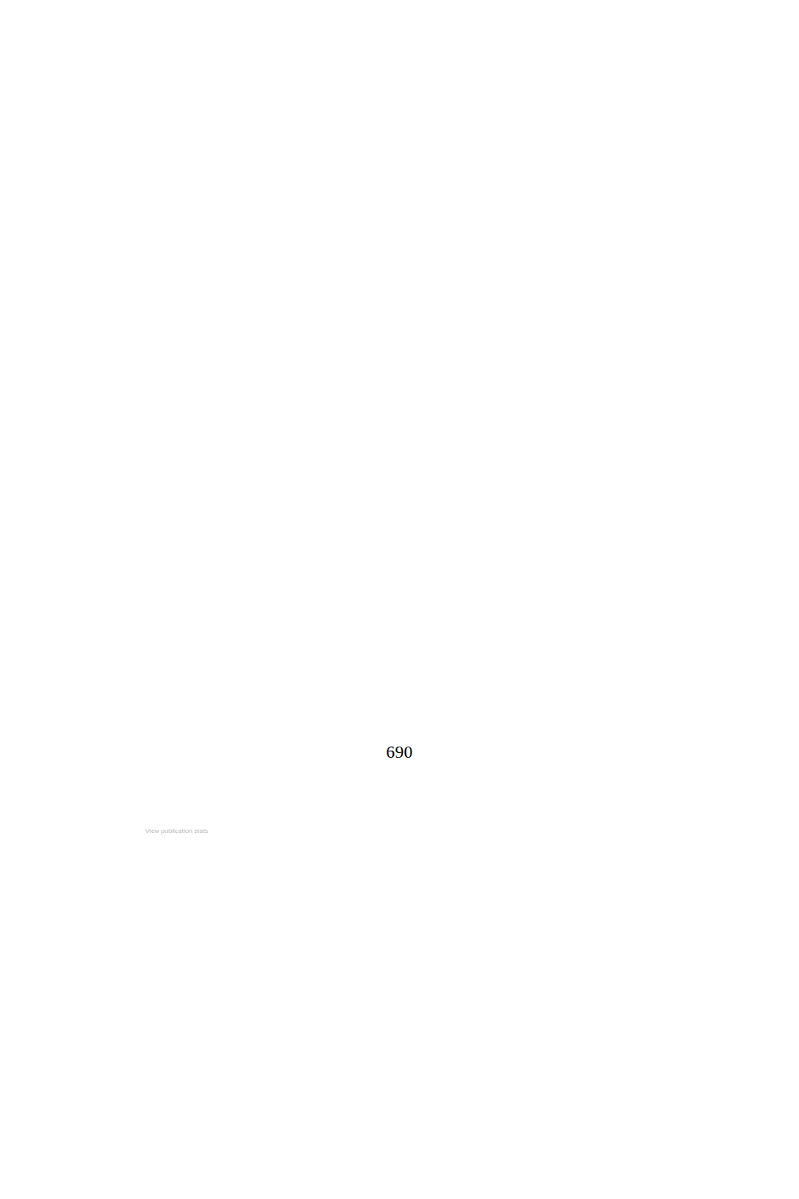690
View publication stats